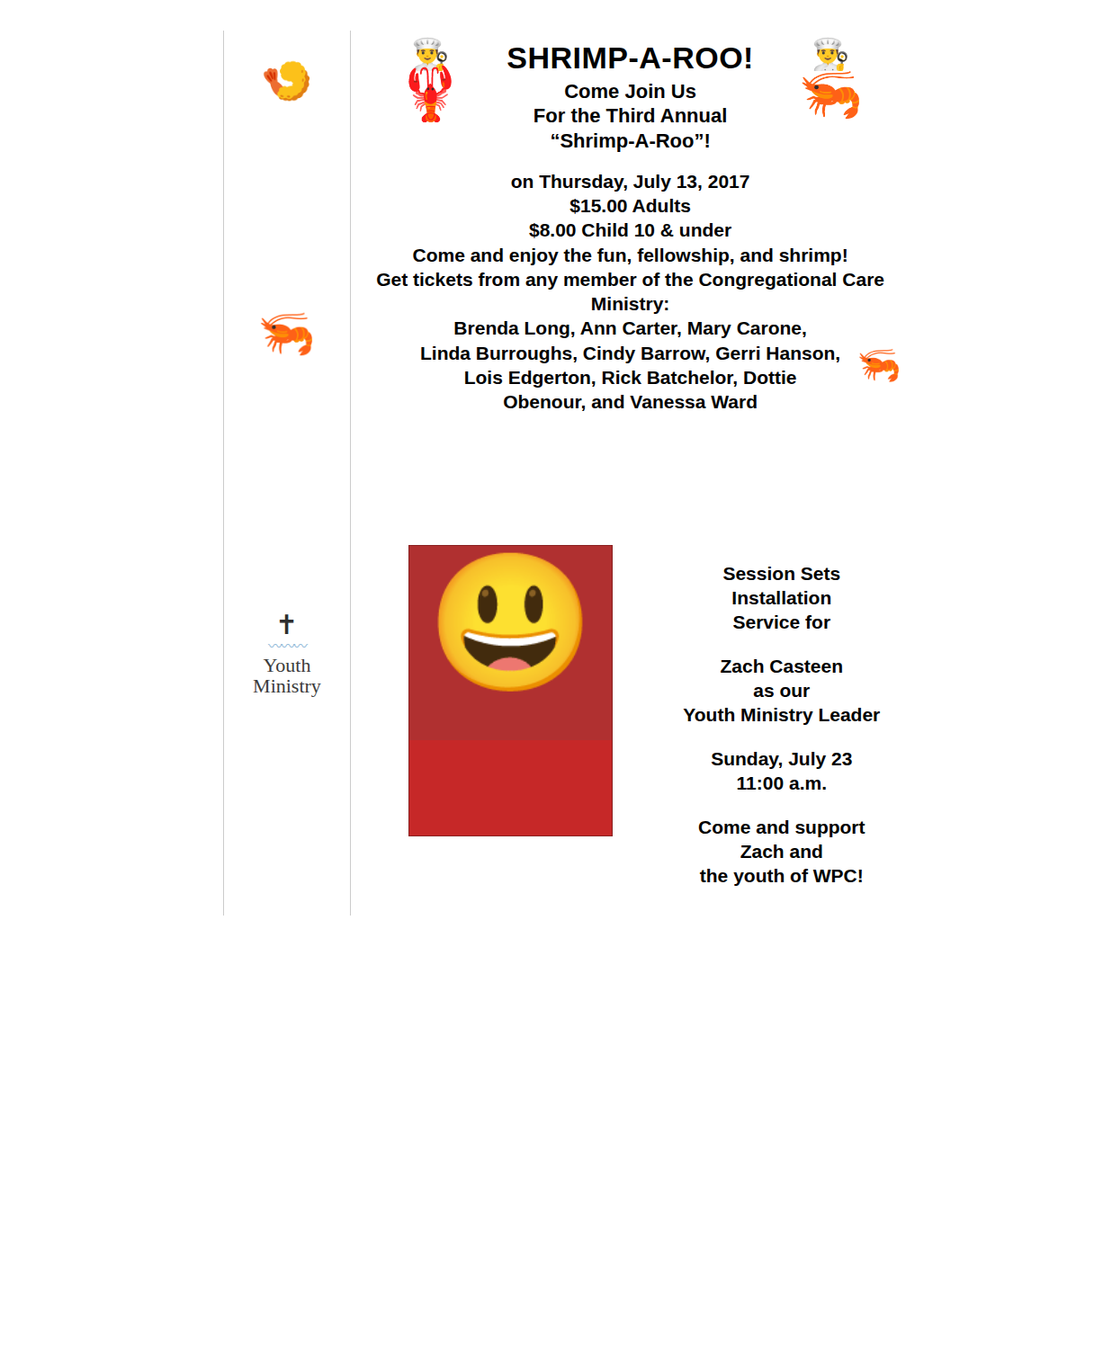🍤
🦐
✝ 〰〰〰 Youth
Ministry
👨‍🍳 🦞
👨‍🍳 🦐
SHRIMP-A-ROO!
Come Join Us
For the Third Annual
“Shrimp-A-Roo”!
on Thursday, July 13, 2017
$15.00 Adults
$8.00 Child 10 & under
Come and enjoy the fun, fellowship, and shrimp!
Get tickets from any member of the Congregational Care Ministry: 🦐
Brenda Long, Ann Carter, Mary Carone,
Linda Burroughs, Cindy Barrow, Gerri Hanson,
Lois Edgerton, Rick Batchelor, Dottie
Obenour, and Vanessa Ward
😃
Zach Casteen
Session Sets Installation
Service for
Zach Casteen
as our
Youth Ministry Leader
Sunday, July 23
11:00 a.m.
Come and support Zach and
the youth of WPC!